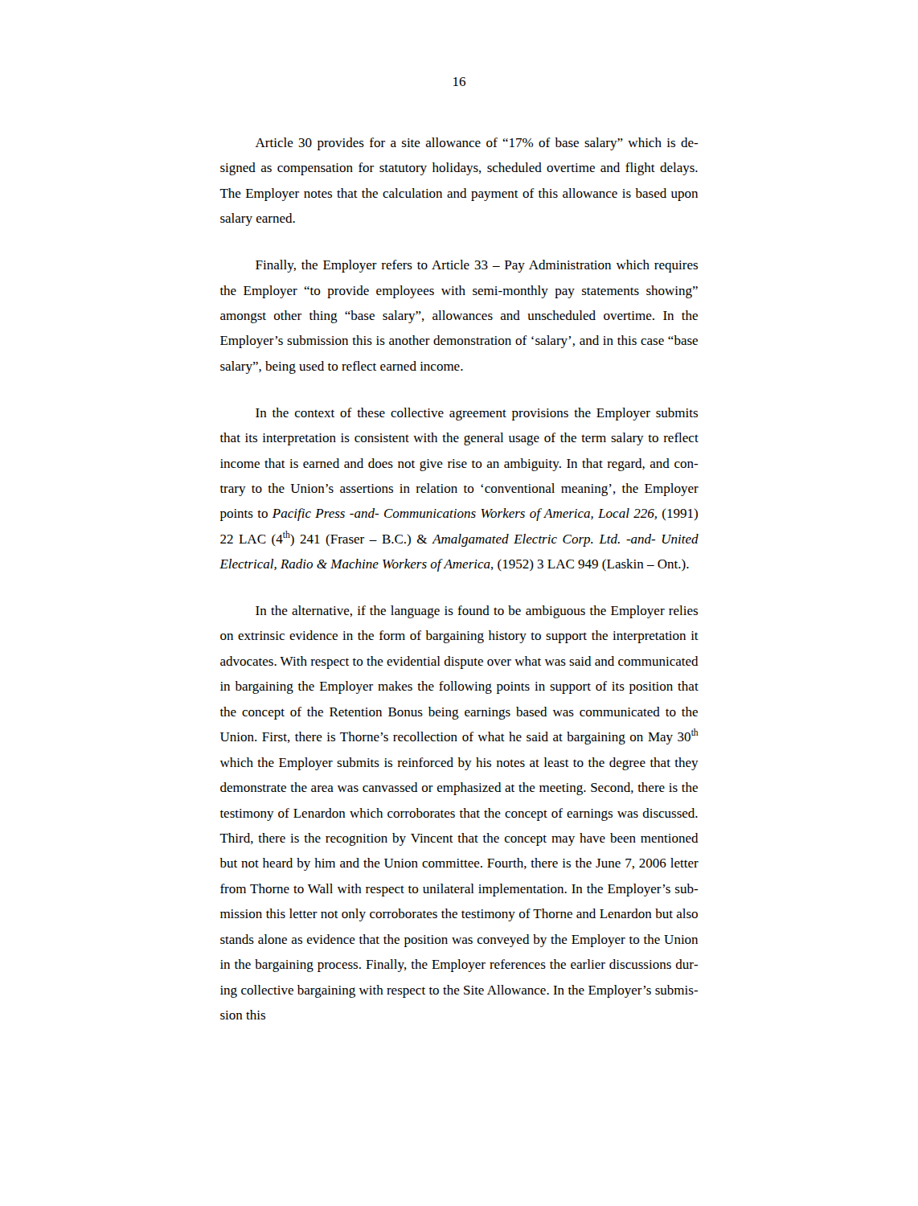16
Article 30 provides for a site allowance of “17% of base salary” which is designed as compensation for statutory holidays, scheduled overtime and flight delays. The Employer notes that the calculation and payment of this allowance is based upon salary earned.
Finally, the Employer refers to Article 33 – Pay Administration which requires the Employer “to provide employees with semi-monthly pay statements showing” amongst other thing “base salary”, allowances and unscheduled overtime. In the Employer’s submission this is another demonstration of ‘salary’, and in this case “base salary”, being used to reflect earned income.
In the context of these collective agreement provisions the Employer submits that its interpretation is consistent with the general usage of the term salary to reflect income that is earned and does not give rise to an ambiguity. In that regard, and contrary to the Union’s assertions in relation to ‘conventional meaning’, the Employer points to Pacific Press -and- Communications Workers of America, Local 226, (1991) 22 LAC (4th) 241 (Fraser – B.C.) & Amalgamated Electric Corp. Ltd. -and- United Electrical, Radio & Machine Workers of America, (1952) 3 LAC 949 (Laskin – Ont.).
In the alternative, if the language is found to be ambiguous the Employer relies on extrinsic evidence in the form of bargaining history to support the interpretation it advocates. With respect to the evidential dispute over what was said and communicated in bargaining the Employer makes the following points in support of its position that the concept of the Retention Bonus being earnings based was communicated to the Union. First, there is Thorne’s recollection of what he said at bargaining on May 30th which the Employer submits is reinforced by his notes at least to the degree that they demonstrate the area was canvassed or emphasized at the meeting. Second, there is the testimony of Lenardon which corroborates that the concept of earnings was discussed. Third, there is the recognition by Vincent that the concept may have been mentioned but not heard by him and the Union committee. Fourth, there is the June 7, 2006 letter from Thorne to Wall with respect to unilateral implementation. In the Employer’s submission this letter not only corroborates the testimony of Thorne and Lenardon but also stands alone as evidence that the position was conveyed by the Employer to the Union in the bargaining process. Finally, the Employer references the earlier discussions during collective bargaining with respect to the Site Allowance. In the Employer’s submission this